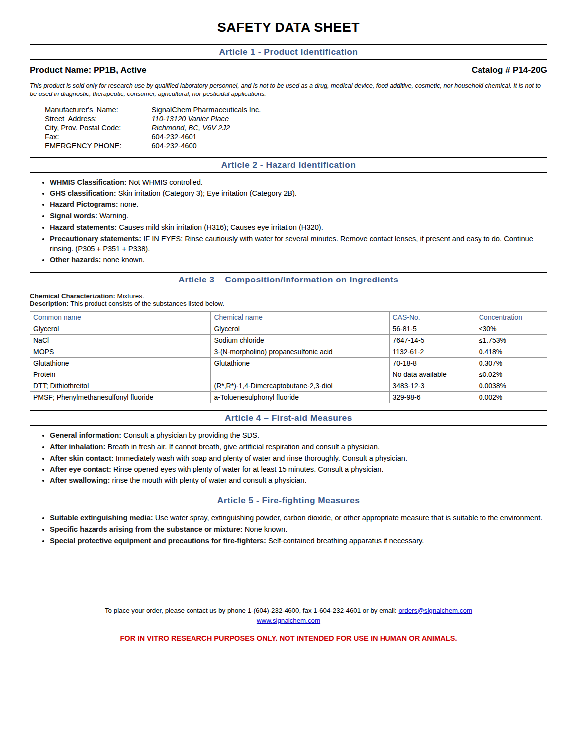SAFETY DATA SHEET
Article 1 - Product Identification
Product Name: PP1B, Active Catalog # P14-20G
This product is sold only for research use by qualified laboratory personnel, and is not to be used as a drug, medical device, food additive, cosmetic, nor household chemical. It is not to be used in diagnostic, therapeutic, consumer, agricultural, nor pesticidal applications.
| Manufacturer's Name: | SignalChem Pharmaceuticals Inc. |
| Street Address: | 110-13120 Vanier Place |
| City, Prov. Postal Code: | Richmond, BC, V6V 2J2 |
| Fax: | 604-232-4601 |
| EMERGENCY PHONE: | 604-232-4600 |
Article 2 - Hazard Identification
WHMIS Classification: Not WHMIS controlled.
GHS classification: Skin irritation (Category 3); Eye irritation (Category 2B).
Hazard Pictograms: none.
Signal words: Warning.
Hazard statements: Causes mild skin irritation (H316); Causes eye irritation (H320).
Precautionary statements: IF IN EYES: Rinse cautiously with water for several minutes. Remove contact lenses, if present and easy to do. Continue rinsing. (P305 + P351 + P338).
Other hazards: none known.
Article 3 – Composition/Information on Ingredients
Chemical Characterization: Mixtures.
Description: This product consists of the substances listed below.
| Common name | Chemical name | CAS-No. | Concentration |
| --- | --- | --- | --- |
| Glycerol | Glycerol | 56-81-5 | ≤30% |
| NaCl | Sodium chloride | 7647-14-5 | ≤1.753% |
| MOPS | 3-(N-morpholino) propanesulfonic acid | 1132-61-2 | 0.418% |
| Glutathione | Glutathione | 70-18-8 | 0.307% |
| Protein | | No data available | ≤0.02% |
| DTT; Dithiothreitol | (R*,R*)-1,4-Dimercaptobutane-2,3-diol | 3483-12-3 | 0.0038% |
| PMSF; Phenylmethanesulfonyl fluoride | a-Toluenesulphonyl fluoride | 329-98-6 | 0.002% |
Article 4 – First-aid Measures
General information: Consult a physician by providing the SDS.
After inhalation: Breath in fresh air. If cannot breath, give artificial respiration and consult a physician.
After skin contact: Immediately wash with soap and plenty of water and rinse thoroughly. Consult a physician.
After eye contact: Rinse opened eyes with plenty of water for at least 15 minutes. Consult a physician.
After swallowing: rinse the mouth with plenty of water and consult a physician.
Article 5 - Fire-fighting Measures
Suitable extinguishing media: Use water spray, extinguishing powder, carbon dioxide, or other appropriate measure that is suitable to the environment.
Specific hazards arising from the substance or mixture: None known.
Special protective equipment and precautions for fire-fighters: Self-contained breathing apparatus if necessary.
To place your order, please contact us by phone 1-(604)-232-4600, fax 1-604-232-4601 or by email: orders@signalchem.com
www.signalchem.com
FOR IN VITRO RESEARCH PURPOSES ONLY. NOT INTENDED FOR USE IN HUMAN OR ANIMALS.